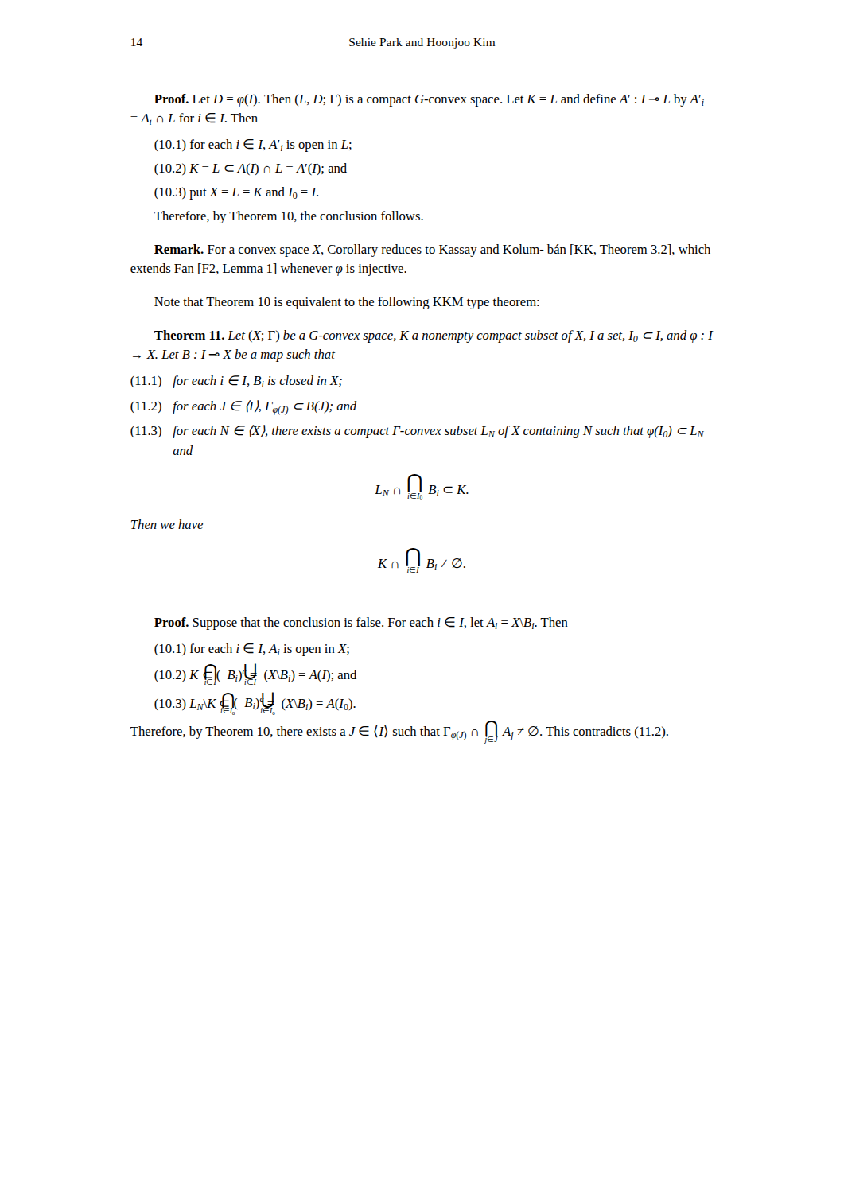14 Sehie Park and Hoonjoo Kim 14
Proof. Let D = φ(I). Then (L, D; Γ) is a compact G-convex space. Let K = L and define A′ : I ⊸ L by A′i = Ai ∩ L for i ∈ I. Then
(10.1) for each i ∈ I, A′i is open in L;
(10.2) K = L ⊂ A(I) ∩ L = A′(I); and
(10.3) put X = L = K and I0 = I.
Therefore, by Theorem 10, the conclusion follows.
Remark. For a convex space X, Corollary reduces to Kassay and Kolum- bán [KK, Theorem 3.2], which extends Fan [F2, Lemma 1] whenever φ is injective.
Note that Theorem 10 is equivalent to the following KKM type theorem:
Theorem 11. Let (X; Γ) be a G-convex space, K a nonempty compact subset of X, I a set, I0 ⊂ I, and φ : I → X. Let B : I ⊸ X be a map such that
(11.1) for each i ∈ I, Bi is closed in X;
(11.2) for each J ∈ ⟨I⟩, Γφ(J) ⊂ B(J); and
(11.3) for each N ∈ ⟨X⟩, there exists a compact Γ-convex subset LN of X containing N such that φ(I0) ⊂ LN and
LN ∩ ⋂i∈I0 Bi ⊂ K.
Then we have
K ∩ ⋂i∈I Bi ≠ ∅.
Proof. Suppose that the conclusion is false. For each i ∈ I, let Ai = X\Bi. Then
(10.1) for each i ∈ I, Ai is open in X;
(10.2) K ⊂ (⋂i∈I Bi)c = ⋃i∈I(X\Bi) = A(I); and
(10.3) LN\K ⊂ (⋂i∈I0 Bi)c = ⋃i∈I0(X\Bi) = A(I0).
Therefore, by Theorem 10, there exists a J ∈ ⟨I⟩ such that Γφ(J) ∩ ⋂j∈J Aj ≠ ∅. This contradicts (11.2).